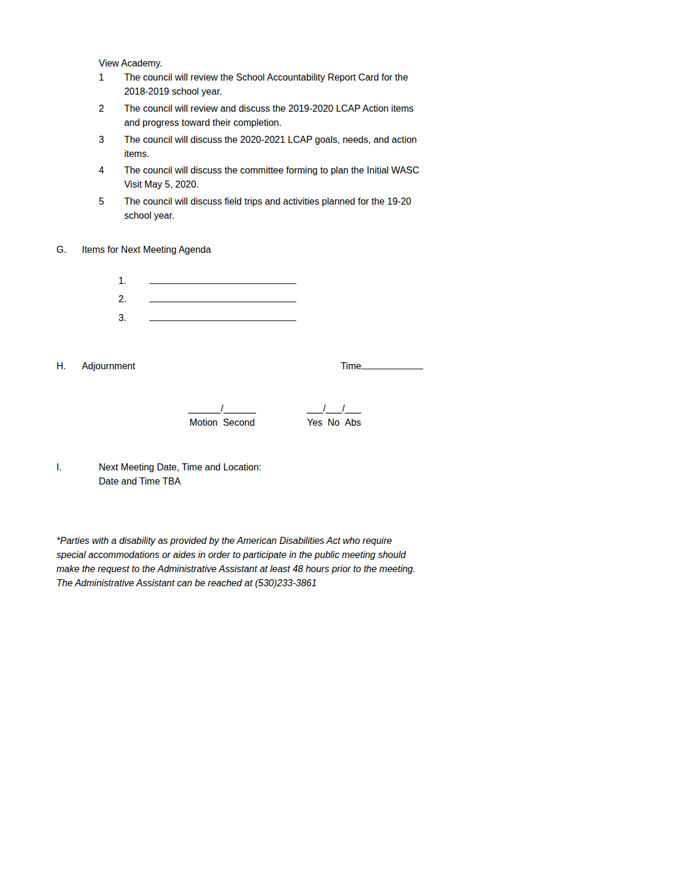View Academy.
The council will review the School Accountability Report Card for the 2018-2019 school year.
The council will review and discuss the 2019-2020 LCAP Action items and progress toward their completion.
The council will discuss the 2020-2021 LCAP goals, needs, and action items.
The council will discuss the committee forming to plan the Initial WASC Visit May 5, 2020.
The council will discuss field trips and activities planned for the 19-20 school year.
G. Items for Next Meeting Agenda
1.
2.
3.
H. Adjournment
Time
______/______
Motion Second
___/___/___
Yes No Abs
I. Next Meeting Date, Time and Location:
Date and Time TBA
*Parties with a disability as provided by the American Disabilities Act who require special accommodations or aides in order to participate in the public meeting should make the request to the Administrative Assistant at least 48 hours prior to the meeting. The Administrative Assistant can be reached at (530)233-3861